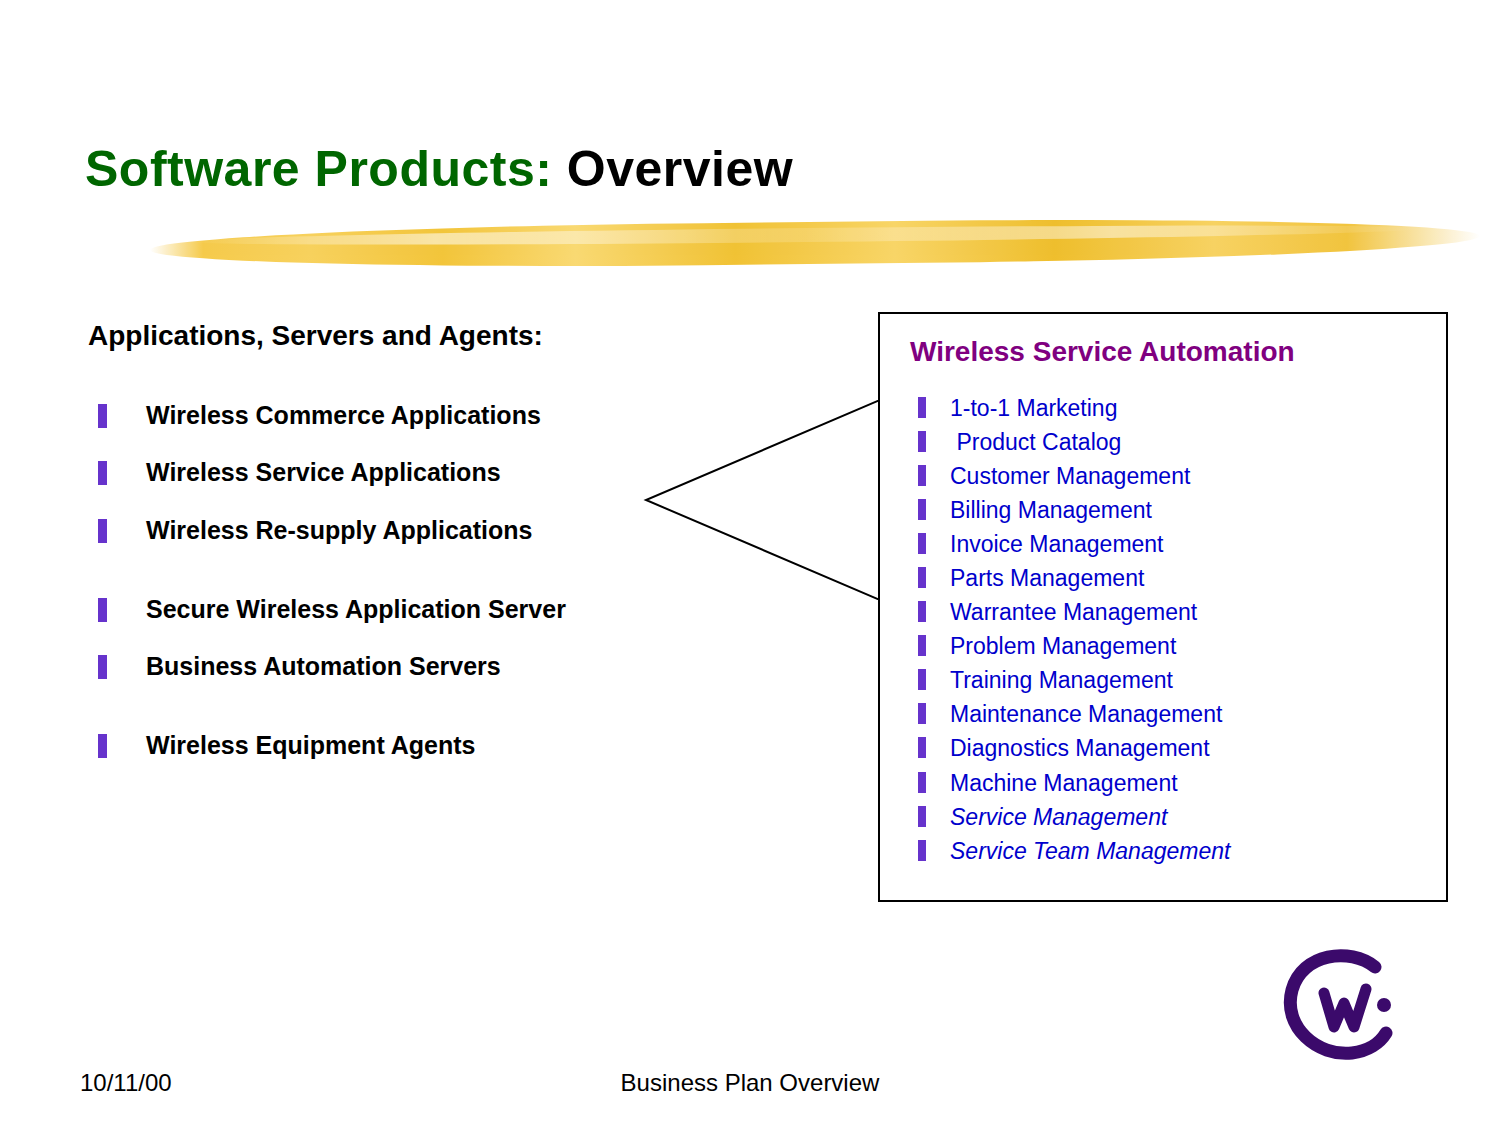Software Products: Overview
Applications, Servers and Agents:
Wireless Commerce Applications
Wireless Service Applications
Wireless Re-supply Applications
Secure Wireless Application Server
Business Automation Servers
Wireless Equipment Agents
Wireless Service Automation
1-to-1 Marketing
Product Catalog
Customer Management
Billing Management
Invoice Management
Parts Management
Warrantee Management
Problem Management
Training Management
Maintenance Management
Diagnostics Management
Machine Management
Service Management
Service Team Management
10/11/00
Business Plan Overview